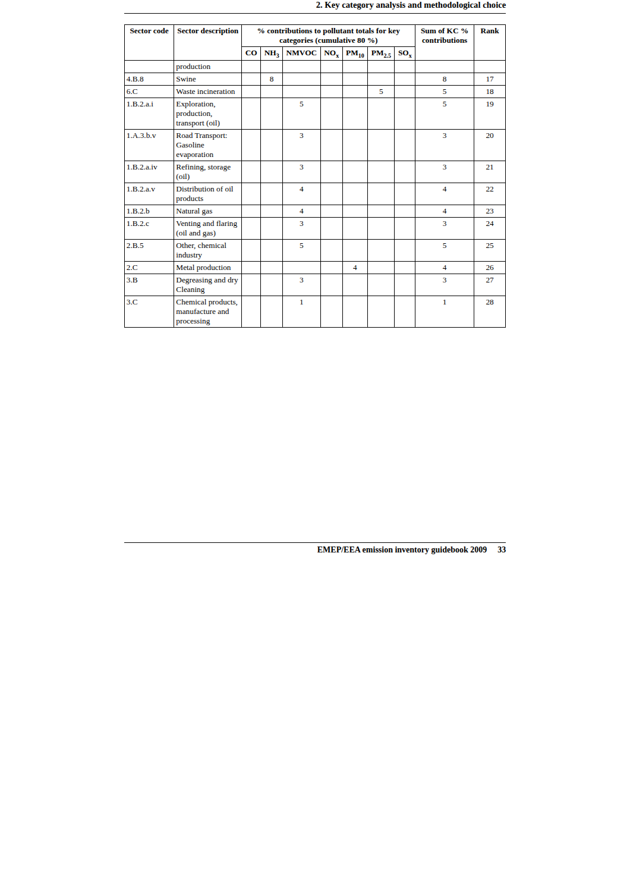2. Key category analysis and methodological choice
| Sector code | Sector description | % contributions to pollutant totals for key categories (cumulative 80 %) | Sum of KC % contributions | Rank |
| --- | --- | --- | --- | --- |
| CO | NH 3 | NMVOC | NO x | PM 10 | PM 2.5 | SO x |
| | production | | | | | | | | | |
| 4.B.8 | Swine | | 8 | | | | | | 8 | 17 |
| 6.C | Waste incineration | | | | | | 5 | | 5 | 18 |
| 1.B.2.a.i | Exploration, production, transport (oil) | | | 5 | | | | | 5 | 19 |
| 1.A.3.b.v | Road Transport: Gasoline evaporation | | | 3 | | | | | 3 | 20 |
| 1.B.2.a.iv | Refining, storage (oil) | | | 3 | | | | | 3 | 21 |
| 1.B.2.a.v | Distribution of oil products | | | 4 | | | | | 4 | 22 |
| 1.B.2.b | Natural gas | | | 4 | | | | | 4 | 23 |
| 1.B.2.c | Venting and flaring (oil and gas) | | | 3 | | | | | 3 | 24 |
| 2.B.5 | Other, chemical industry | | | 5 | | | | | 5 | 25 |
| 2.C | Metal production | | | | | 4 | | | 4 | 26 |
| 3.B | Degreasing and dry Cleaning | | | 3 | | | | | 3 | 27 |
| 3.C | Chemical products, manufacture and processing | | | 1 | | | | | 1 | 28 |
EMEP/EEA emission inventory guidebook 200933